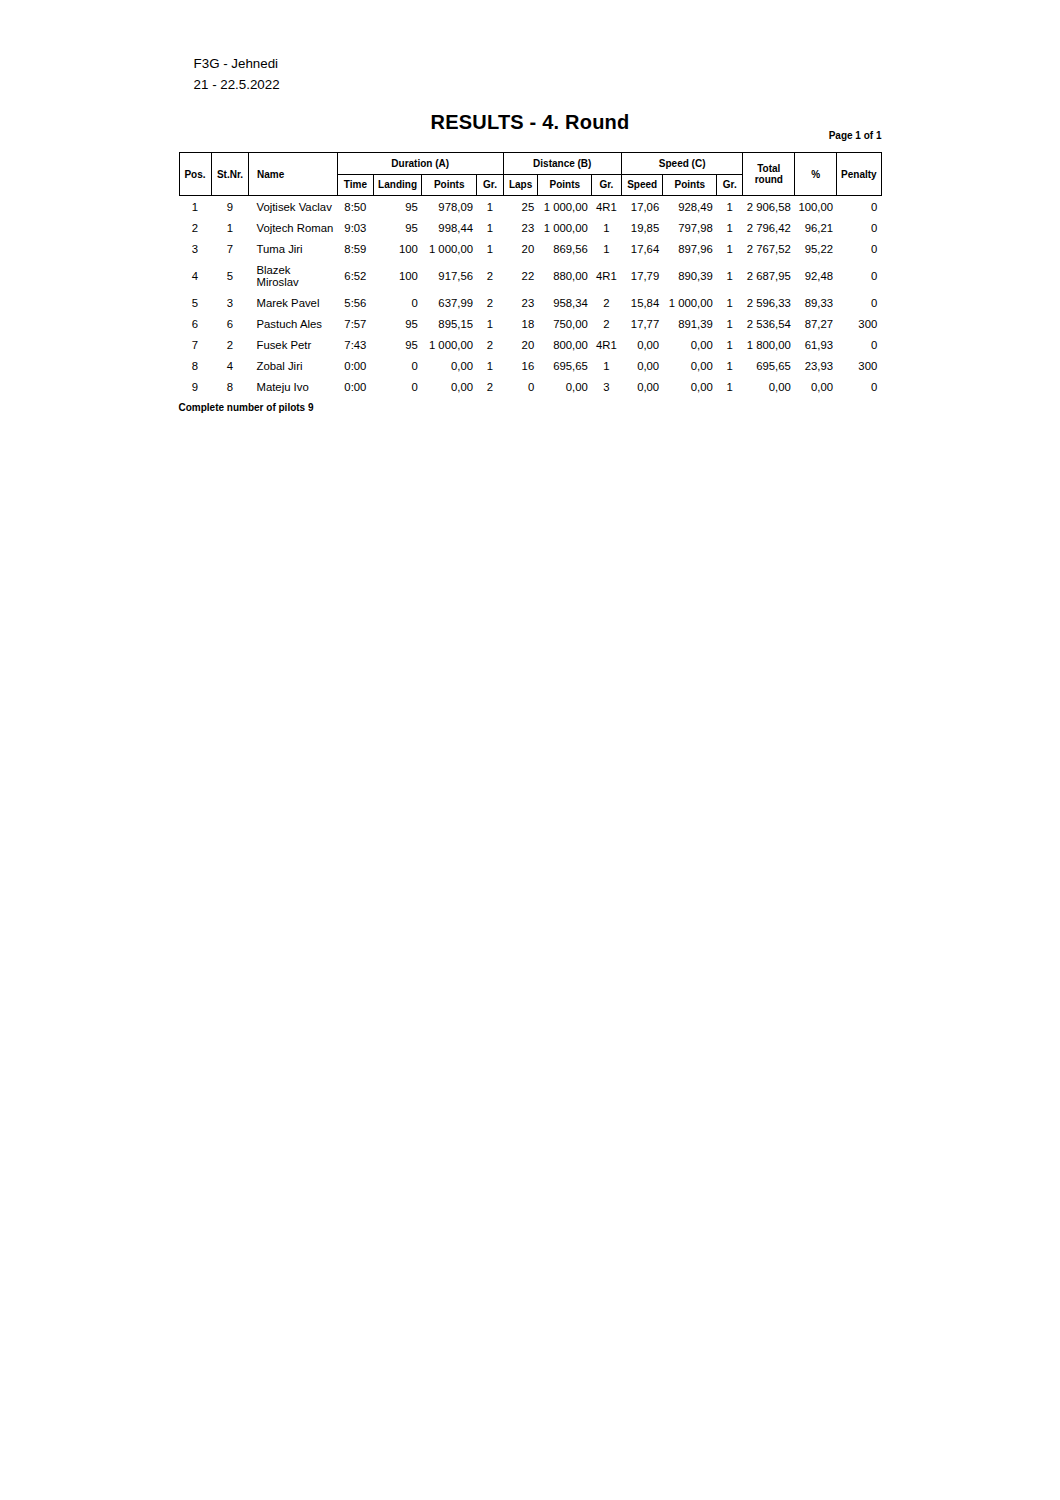F3G - Jehnedi
21 - 22.5.2022
RESULTS - 4. Round
Page 1 of 1
| Pos. | St.Nr. | Name | Duration (A) | Distance (B) | Speed (C) | Total round | % | Penalty |
| --- | --- | --- | --- | --- | --- | --- | --- | --- |
| Time | Landing | Points | Gr. | Laps | Points | Gr. | Speed | Points | Gr. |
| 1 | 9 | Vojtisek Vaclav | 8:50 | 95 | 978,09 | 1 | 25 | 1 000,00 | 4R1 | 17,06 | 928,49 | 1 | 2 906,58 | 100,00 | 0 |
| 2 | 1 | Vojtech Roman | 9:03 | 95 | 998,44 | 1 | 23 | 1 000,00 | 1 | 19,85 | 797,98 | 1 | 2 796,42 | 96,21 | 0 |
| 3 | 7 | Tuma Jiri | 8:59 | 100 | 1 000,00 | 1 | 20 | 869,56 | 1 | 17,64 | 897,96 | 1 | 2 767,52 | 95,22 | 0 |
| 4 | 5 | Blazek Miroslav | 6:52 | 100 | 917,56 | 2 | 22 | 880,00 | 4R1 | 17,79 | 890,39 | 1 | 2 687,95 | 92,48 | 0 |
| 5 | 3 | Marek Pavel | 5:56 | 0 | 637,99 | 2 | 23 | 958,34 | 2 | 15,84 | 1 000,00 | 1 | 2 596,33 | 89,33 | 0 |
| 6 | 6 | Pastuch Ales | 7:57 | 95 | 895,15 | 1 | 18 | 750,00 | 2 | 17,77 | 891,39 | 1 | 2 536,54 | 87,27 | 300 |
| 7 | 2 | Fusek Petr | 7:43 | 95 | 1 000,00 | 2 | 20 | 800,00 | 4R1 | 0,00 | 0,00 | 1 | 1 800,00 | 61,93 | 0 |
| 8 | 4 | Zobal Jiri | 0:00 | 0 | 0,00 | 1 | 16 | 695,65 | 1 | 0,00 | 0,00 | 1 | 695,65 | 23,93 | 300 |
| 9 | 8 | Mateju Ivo | 0:00 | 0 | 0,00 | 2 | 0 | 0,00 | 3 | 0,00 | 0,00 | 1 | 0,00 | 0,00 | 0 |
Complete number of pilots 9